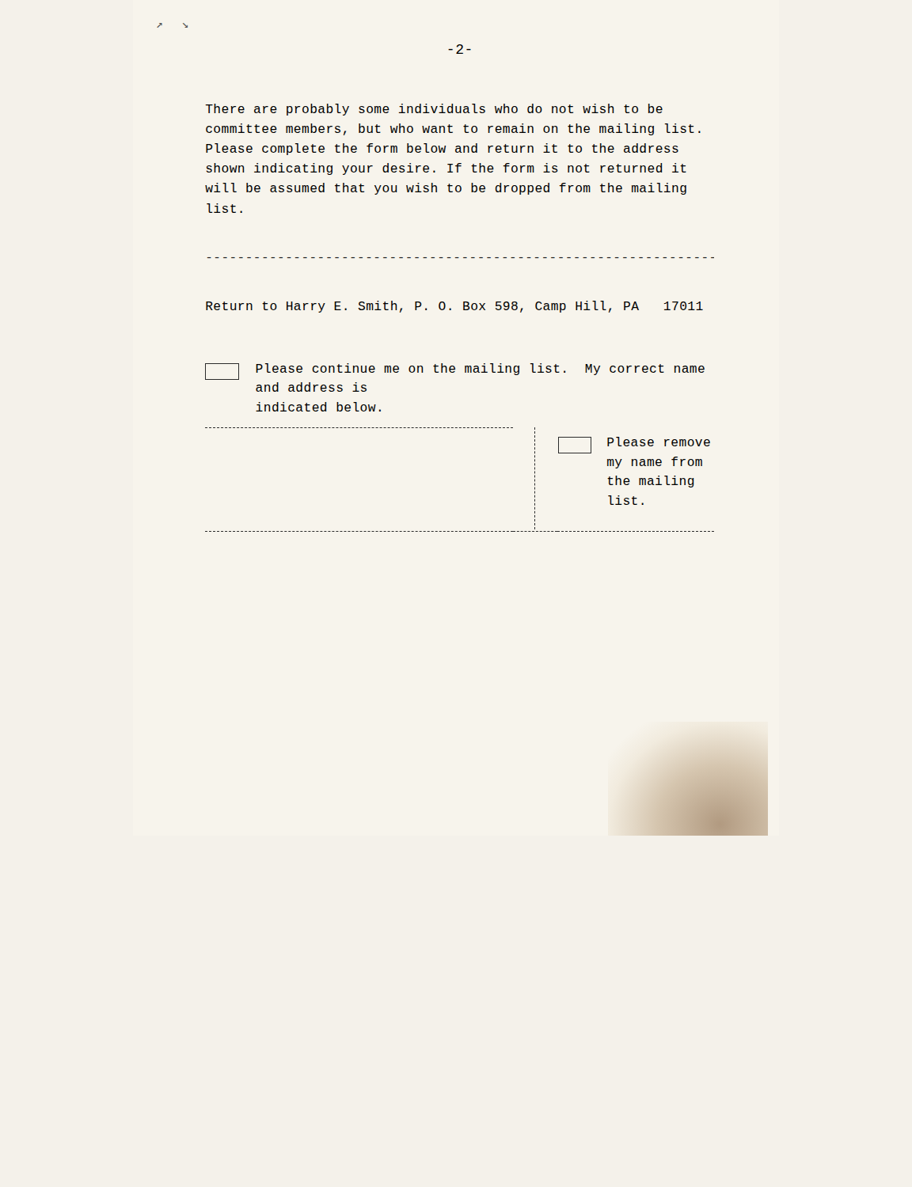↗ ↘
-2-
There are probably some individuals who do not wish to be committee members, but who want to remain on the mailing list. Please complete the form below and return it to the address shown indicating your desire. If the form is not returned it will be assumed that you wish to be dropped from the mailing list.
------------------------------------------------------------------------------------
Return to Harry E. Smith, P. O. Box 598, Camp Hill, PA 17011
Please continue me on the mailing list. My correct name and address is
indicated below.
Please remove my name from
the mailing list.